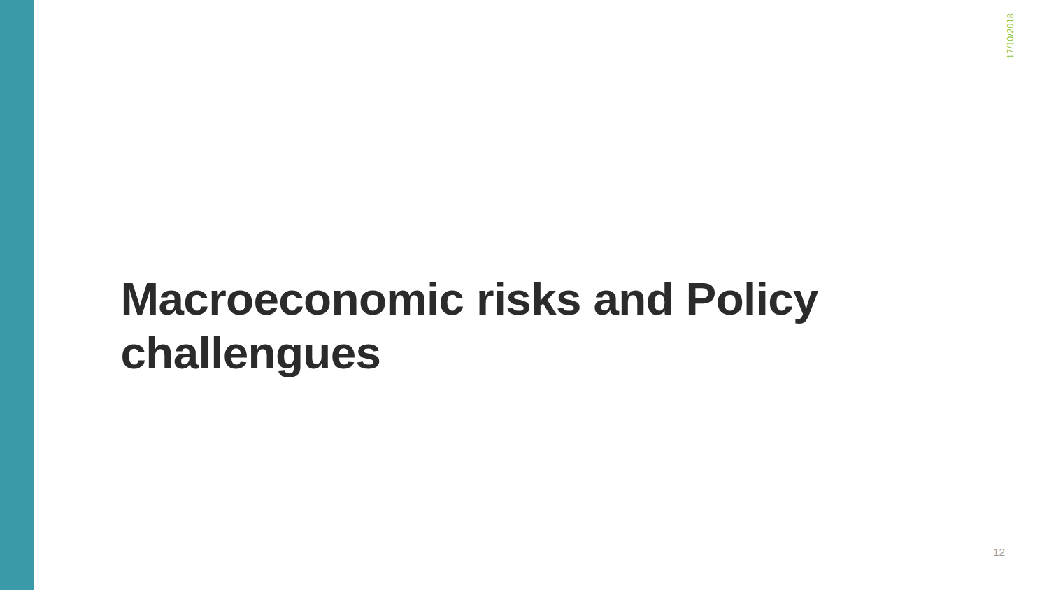17/10/2018
Macroeconomic risks and Policy challengues
12